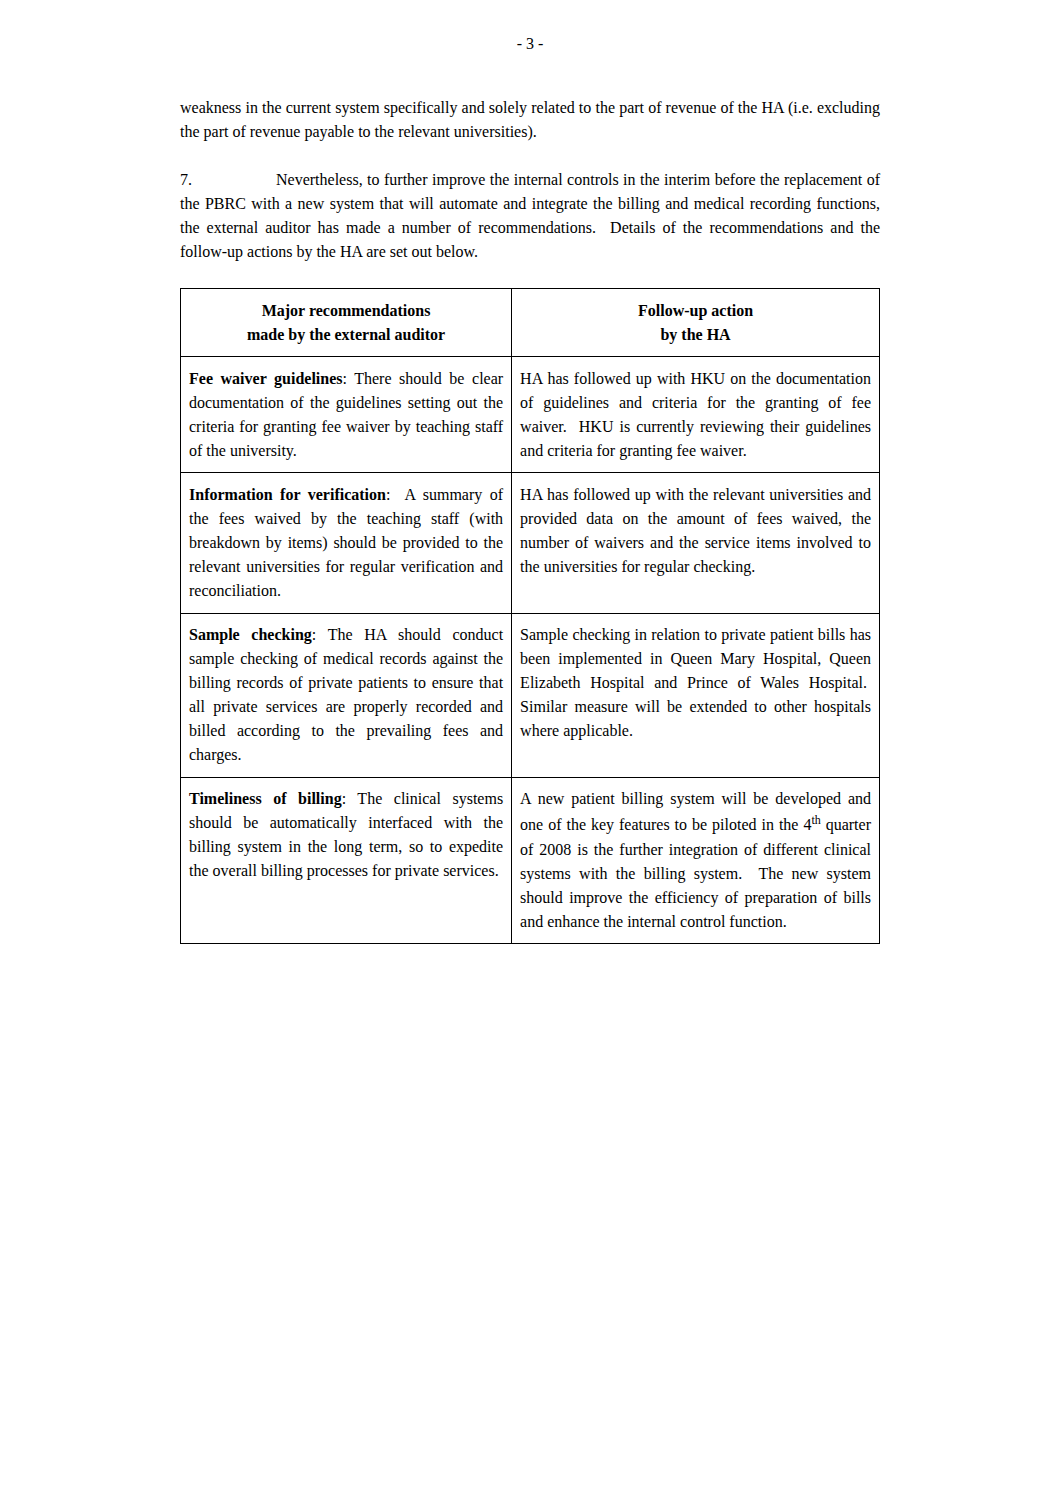- 3 -
weakness in the current system specifically and solely related to the part of revenue of the HA (i.e. excluding the part of revenue payable to the relevant universities).
7. Nevertheless, to further improve the internal controls in the interim before the replacement of the PBRC with a new system that will automate and integrate the billing and medical recording functions, the external auditor has made a number of recommendations. Details of the recommendations and the follow-up actions by the HA are set out below.
| Major recommendations made by the external auditor | Follow-up action by the HA |
| --- | --- |
| Fee waiver guidelines : There should be clear documentation of the guidelines setting out the criteria for granting fee waiver by teaching staff of the university. | HA has followed up with HKU on the documentation of guidelines and criteria for the granting of fee waiver. HKU is currently reviewing their guidelines and criteria for granting fee waiver. |
| Information for verification : A summary of the fees waived by the teaching staff (with breakdown by items) should be provided to the relevant universities for regular verification and reconciliation. | HA has followed up with the relevant universities and provided data on the amount of fees waived, the number of waivers and the service items involved to the universities for regular checking. |
| Sample checking : The HA should conduct sample checking of medical records against the billing records of private patients to ensure that all private services are properly recorded and billed according to the prevailing fees and charges. | Sample checking in relation to private patient bills has been implemented in Queen Mary Hospital, Queen Elizabeth Hospital and Prince of Wales Hospital. Similar measure will be extended to other hospitals where applicable. |
| Timeliness of billing : The clinical systems should be automatically interfaced with the billing system in the long term, so to expedite the overall billing processes for private services. | A new patient billing system will be developed and one of the key features to be piloted in the 4 th quarter of 2008 is the further integration of different clinical systems with the billing system. The new system should improve the efficiency of preparation of bills and enhance the internal control function. |